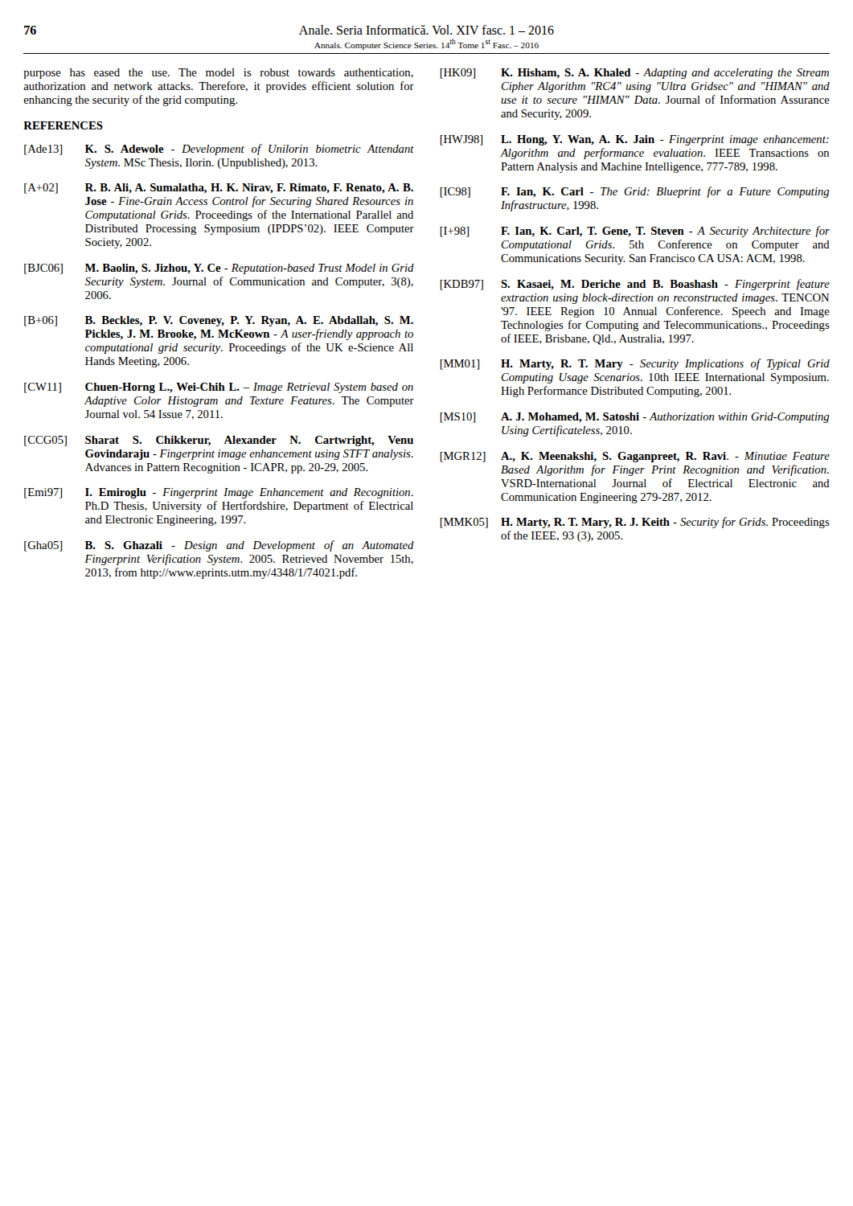76
Anale. Seria Informatică. Vol. XIV fasc. 1 – 2016
Annals. Computer Science Series. 14th Tome 1st Fasc. – 2016
purpose has eased the use. The model is robust towards authentication, authorization and network attacks. Therefore, it provides efficient solution for enhancing the security of the grid computing.
REFERENCES
[Ade13]
K. S. Adewole - Development of Unilorin biometric Attendant System. MSc Thesis, Ilorin. (Unpublished), 2013.
[A+02]
R. B. Ali, A. Sumalatha, H. K. Nirav, F. Rimato, F. Renato, A. B. Jose - Fine-Grain Access Control for Securing Shared Resources in Computational Grids. Proceedings of the International Parallel and Distributed Processing Symposium (IPDPS’02). IEEE Computer Society, 2002.
[BJC06]
M. Baolin, S. Jizhou, Y. Ce - Reputation-based Trust Model in Grid Security System. Journal of Communication and Computer, 3(8), 2006.
[B+06]
B. Beckles, P. V. Coveney, P. Y. Ryan, A. E. Abdallah, S. M. Pickles, J. M. Brooke, M. McKeown - A user-friendly approach to computational grid security. Proceedings of the UK e-Science All Hands Meeting, 2006.
[CW11]
Chuen-Horng L., Wei-Chih L. – Image Retrieval System based on Adaptive Color Histogram and Texture Features. The Computer Journal vol. 54 Issue 7, 2011.
[CCG05]
Sharat S. Chikkerur, Alexander N. Cartwright, Venu Govindaraju - Fingerprint image enhancement using STFT analysis. Advances in Pattern Recognition - ICAPR, pp. 20-29, 2005.
[Emi97]
I. Emiroglu - Fingerprint Image Enhancement and Recognition. Ph.D Thesis, University of Hertfordshire, Department of Electrical and Electronic Engineering, 1997.
[Gha05]
B. S. Ghazali - Design and Development of an Automated Fingerprint Verification System. 2005. Retrieved November 15th, 2013, from http://www.eprints.utm.my/4348/1/74021.pdf.
[HK09]
K. Hisham, S. A. Khaled - Adapting and accelerating the Stream Cipher Algorithm "RC4" using "Ultra Gridsec" and "HIMAN" and use it to secure "HIMAN" Data. Journal of Information Assurance and Security, 2009.
[HWJ98]
L. Hong, Y. Wan, A. K. Jain - Fingerprint image enhancement: Algorithm and performance evaluation. IEEE Transactions on Pattern Analysis and Machine Intelligence, 777-789, 1998.
[IC98]
F. Ian, K. Carl - The Grid: Blueprint for a Future Computing Infrastructure, 1998.
[I+98]
F. Ian, K. Carl, T. Gene, T. Steven - A Security Architecture for Computational Grids. 5th Conference on Computer and Communications Security. San Francisco CA USA: ACM, 1998.
[KDB97]
S. Kasaei, M. Deriche and B. Boashash - Fingerprint feature extraction using block-direction on reconstructed images. TENCON '97. IEEE Region 10 Annual Conference. Speech and Image Technologies for Computing and Telecommunications., Proceedings of IEEE, Brisbane, Qld., Australia, 1997.
[MM01]
H. Marty, R. T. Mary - Security Implications of Typical Grid Computing Usage Scenarios. 10th IEEE International Symposium. High Performance Distributed Computing, 2001.
[MS10]
A. J. Mohamed, M. Satoshi - Authorization within Grid-Computing Using Certificateless, 2010.
[MGR12]
A., K. Meenakshi, S. Gaganpreet, R. Ravi. - Minutiae Feature Based Algorithm for Finger Print Recognition and Verification. VSRD-International Journal of Electrical Electronic and Communication Engineering 279-287, 2012.
[MMK05]
H. Marty, R. T. Mary, R. J. Keith - Security for Grids. Proceedings of the IEEE, 93 (3), 2005.